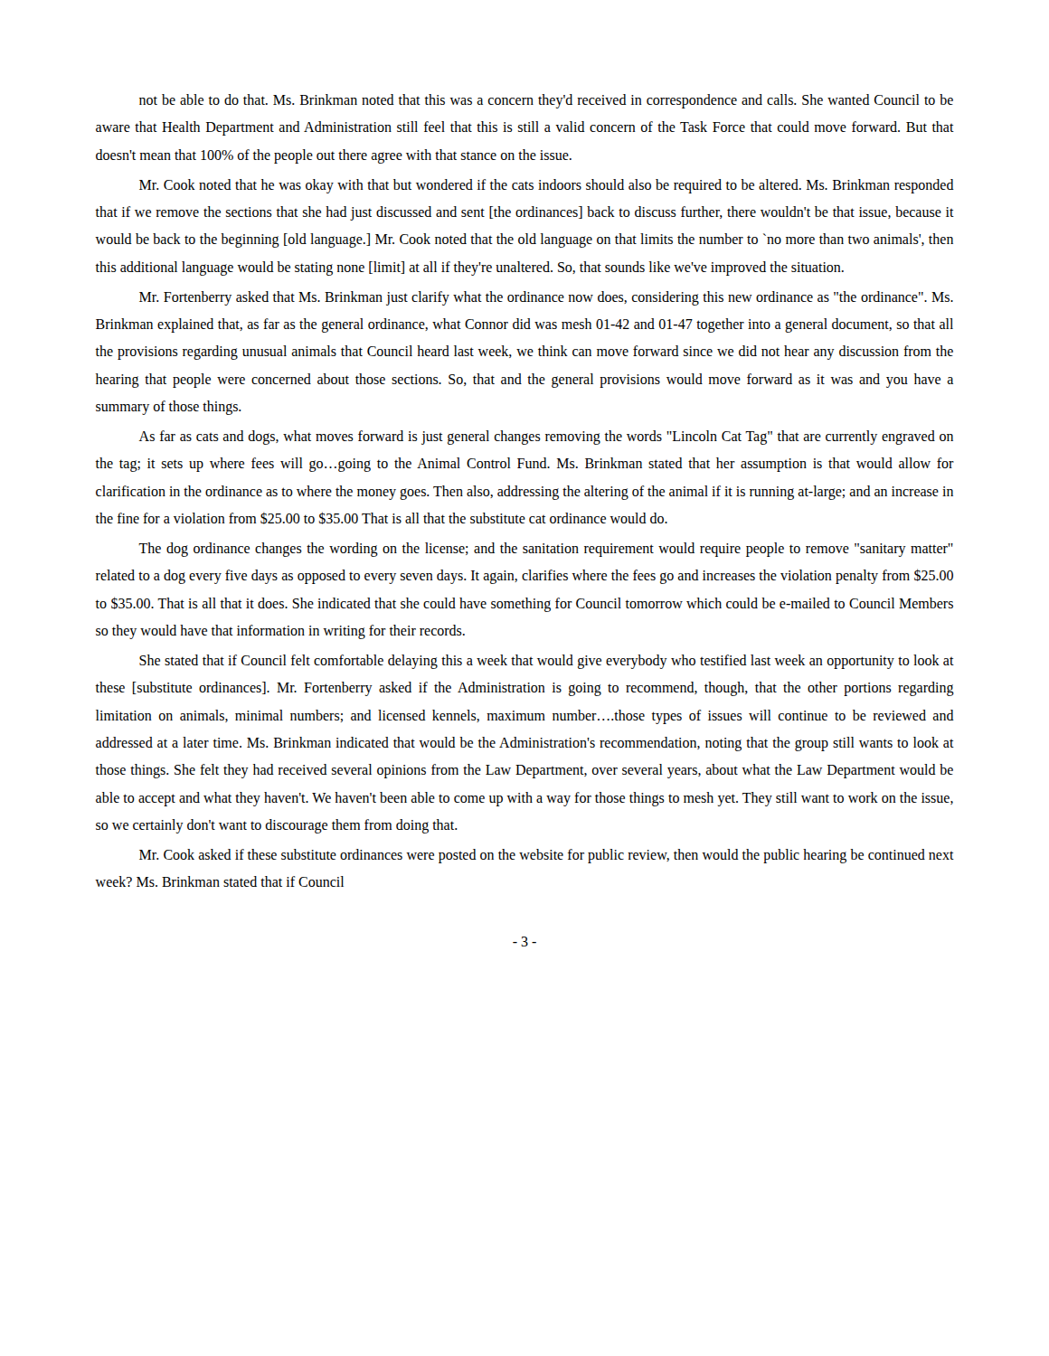not be able to do that. Ms. Brinkman noted that this was a concern they'd received in correspondence and calls. She wanted Council to be aware that Health Department and Administration still feel that this is still a valid concern of the Task Force that could move forward. But that doesn't mean that 100% of the people out there agree with that stance on the issue.
Mr. Cook noted that he was okay with that but wondered if the cats indoors should also be required to be altered. Ms. Brinkman responded that if we remove the sections that she had just discussed and sent [the ordinances] back to discuss further, there wouldn't be that issue, because it would be back to the beginning [old language.] Mr. Cook noted that the old language on that limits the number to `no more than two animals', then this additional language would be stating none [limit] at all if they're unaltered. So, that sounds like we've improved the situation.
Mr. Fortenberry asked that Ms. Brinkman just clarify what the ordinance now does, considering this new ordinance as "the ordinance". Ms. Brinkman explained that, as far as the general ordinance, what Connor did was mesh 01-42 and 01-47 together into a general document, so that all the provisions regarding unusual animals that Council heard last week, we think can move forward since we did not hear any discussion from the hearing that people were concerned about those sections. So, that and the general provisions would move forward as it was and you have a summary of those things.
As far as cats and dogs, what moves forward is just general changes removing the words "Lincoln Cat Tag" that are currently engraved on the tag; it sets up where fees will go…going to the Animal Control Fund. Ms. Brinkman stated that her assumption is that would allow for clarification in the ordinance as to where the money goes. Then also, addressing the altering of the animal if it is running at-large; and an increase in the fine for a violation from $25.00 to $35.00 That is all that the substitute cat ordinance would do.
The dog ordinance changes the wording on the license; and the sanitation requirement would require people to remove "sanitary matter" related to a dog every five days as opposed to every seven days. It again, clarifies where the fees go and increases the violation penalty from $25.00 to $35.00. That is all that it does. She indicated that she could have something for Council tomorrow which could be e-mailed to Council Members so they would have that information in writing for their records.
She stated that if Council felt comfortable delaying this a week that would give everybody who testified last week an opportunity to look at these [substitute ordinances]. Mr. Fortenberry asked if the Administration is going to recommend, though, that the other portions regarding limitation on animals, minimal numbers; and licensed kennels, maximum number….those types of issues will continue to be reviewed and addressed at a later time. Ms. Brinkman indicated that would be the Administration's recommendation, noting that the group still wants to look at those things. She felt they had received several opinions from the Law Department, over several years, about what the Law Department would be able to accept and what they haven't. We haven't been able to come up with a way for those things to mesh yet. They still want to work on the issue, so we certainly don't want to discourage them from doing that.
Mr. Cook asked if these substitute ordinances were posted on the website for public review, then would the public hearing be continued next week? Ms. Brinkman stated that if Council
- 3 -